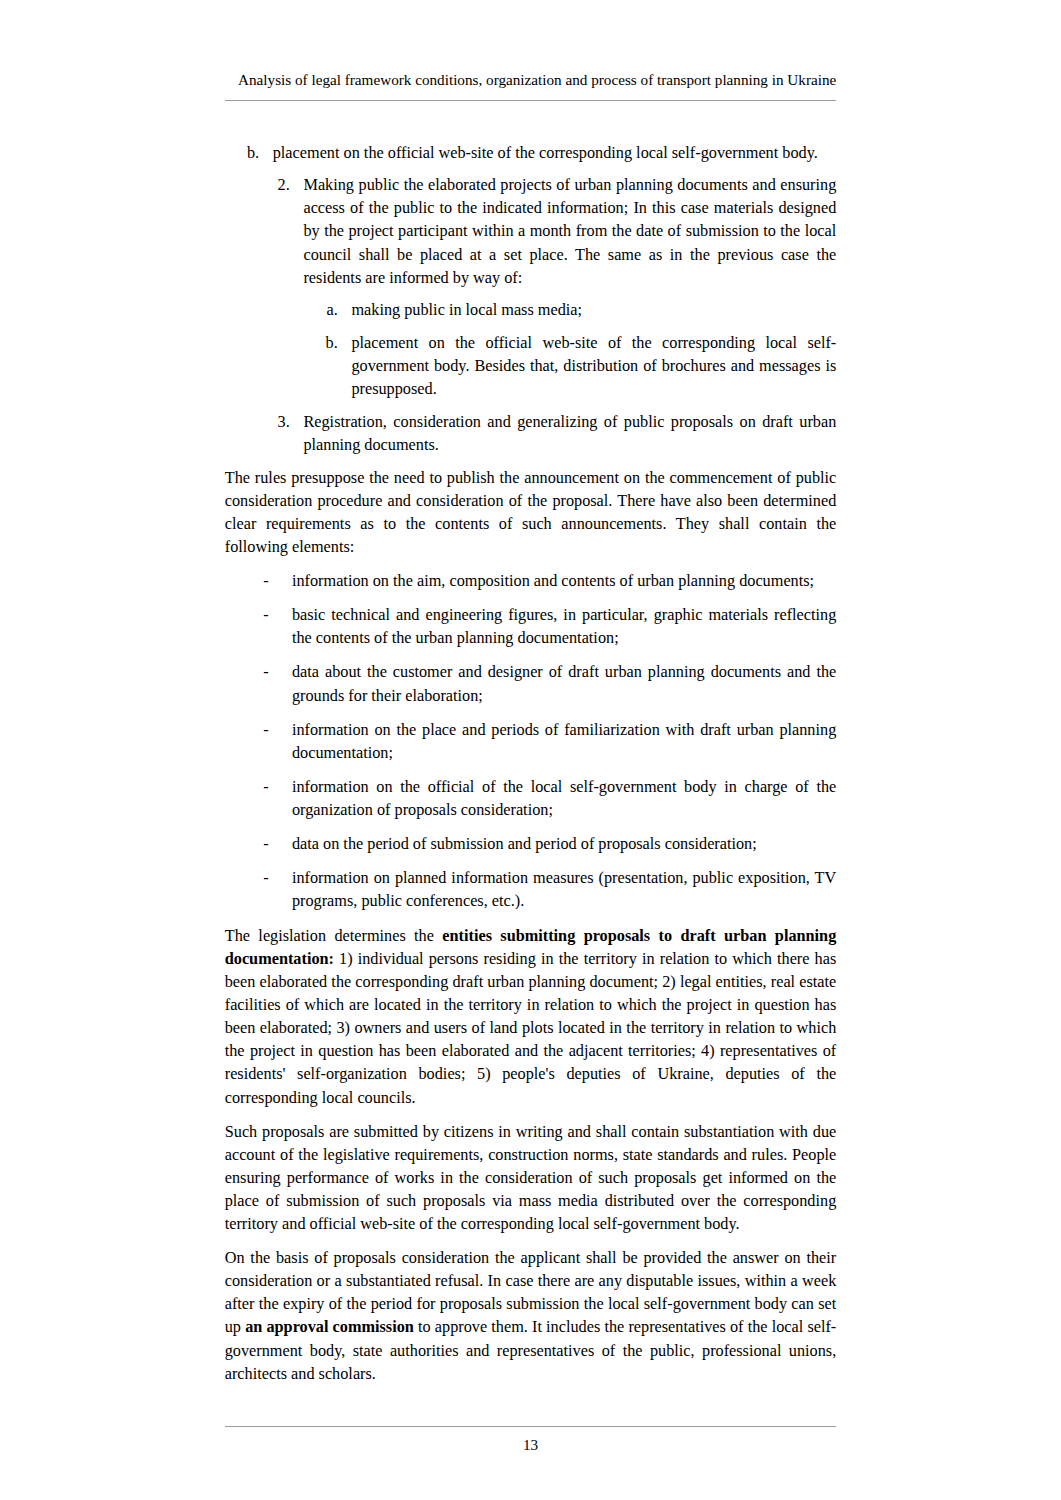Analysis of legal framework conditions, organization and process of transport planning in Ukraine
placement on the official web-site of the corresponding local self-government body.
Making public the elaborated projects of urban planning documents and ensuring access of the public to the indicated information; In this case materials designed by the project participant within a month from the date of submission to the local council shall be placed at a set place. The same as in the previous case the residents are informed by way of:
making public in local mass media;
placement on the official web-site of the corresponding local self-government body. Besides that, distribution of brochures and messages is presupposed.
Registration, consideration and generalizing of public proposals on draft urban planning documents.
The rules presuppose the need to publish the announcement on the commencement of public consideration procedure and consideration of the proposal. There have also been determined clear requirements as to the contents of such announcements. They shall contain the following elements:
information on the aim, composition and contents of urban planning documents;
basic technical and engineering figures, in particular, graphic materials reflecting the contents of the urban planning documentation;
data about the customer and designer of draft urban planning documents and the grounds for their elaboration;
information on the place and periods of familiarization with draft urban planning documentation;
information on the official of the local self-government body in charge of the organization of proposals consideration;
data on the period of submission and period of proposals consideration;
information on planned information measures (presentation, public exposition, TV programs, public conferences, etc.).
The legislation determines the entities submitting proposals to draft urban planning documentation: 1) individual persons residing in the territory in relation to which there has been elaborated the corresponding draft urban planning document; 2) legal entities, real estate facilities of which are located in the territory in relation to which the project in question has been elaborated; 3) owners and users of land plots located in the territory in relation to which the project in question has been elaborated and the adjacent territories; 4) representatives of residents' self-organization bodies; 5) people's deputies of Ukraine, deputies of the corresponding local councils.
Such proposals are submitted by citizens in writing and shall contain substantiation with due account of the legislative requirements, construction norms, state standards and rules. People ensuring performance of works in the consideration of such proposals get informed on the place of submission of such proposals via mass media distributed over the corresponding territory and official web-site of the corresponding local self-government body.
On the basis of proposals consideration the applicant shall be provided the answer on their consideration or a substantiated refusal. In case there are any disputable issues, within a week after the expiry of the period for proposals submission the local self-government body can set up an approval commission to approve them. It includes the representatives of the local self-government body, state authorities and representatives of the public, professional unions, architects and scholars.
13